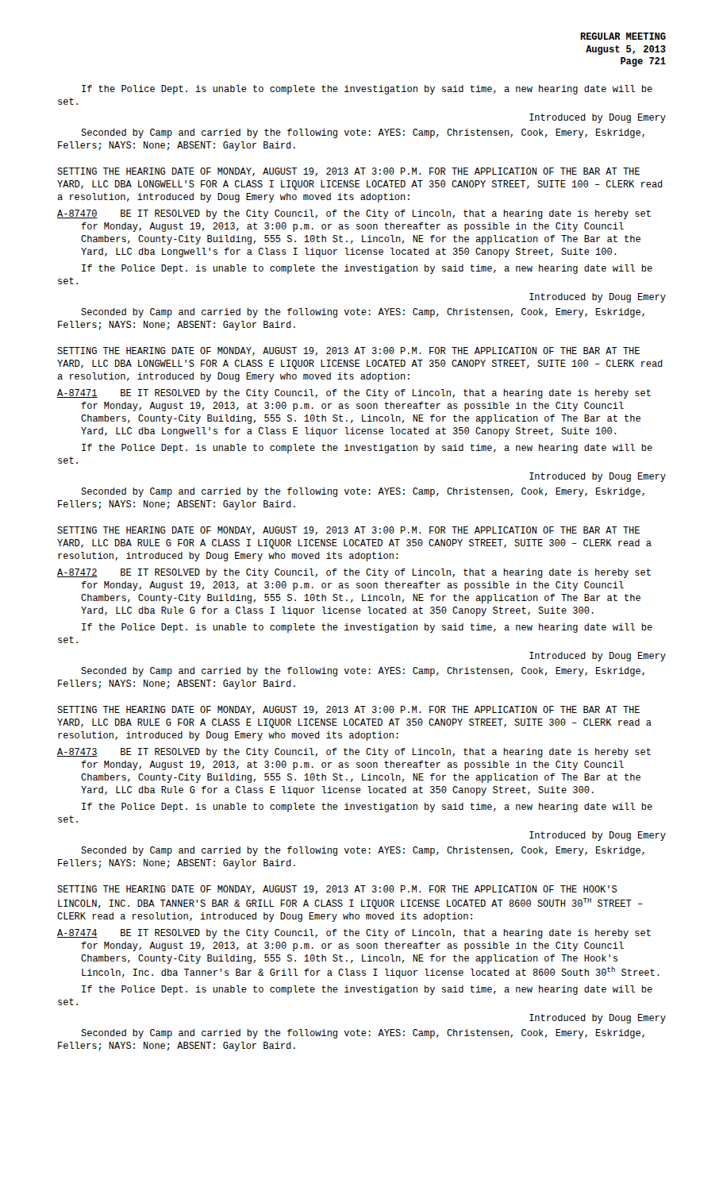REGULAR MEETING
August 5, 2013
Page 721
If the Police Dept. is unable to complete the investigation by said time, a new hearing date will be set.
Introduced by Doug Emery
Seconded by Camp and carried by the following vote: AYES: Camp, Christensen, Cook, Emery, Eskridge, Fellers; NAYS: None; ABSENT: Gaylor Baird.
SETTING THE HEARING DATE OF MONDAY, AUGUST 19, 2013 AT 3:00 P.M. FOR THE APPLICATION OF THE BAR AT THE YARD, LLC DBA LONGWELL'S FOR A CLASS I LIQUOR LICENSE LOCATED AT 350 CANOPY STREET, SUITE 100 – CLERK read a resolution, introduced by Doug Emery who moved its adoption:
A-87470 BE IT RESOLVED by the City Council, of the City of Lincoln, that a hearing date is hereby set for Monday, August 19, 2013, at 3:00 p.m. or as soon thereafter as possible in the City Council Chambers, County-City Building, 555 S. 10th St., Lincoln, NE for the application of The Bar at the Yard, LLC dba Longwell's for a Class I liquor license located at 350 Canopy Street, Suite 100.
If the Police Dept. is unable to complete the investigation by said time, a new hearing date will be set.
Introduced by Doug Emery
Seconded by Camp and carried by the following vote: AYES: Camp, Christensen, Cook, Emery, Eskridge, Fellers; NAYS: None; ABSENT: Gaylor Baird.
SETTING THE HEARING DATE OF MONDAY, AUGUST 19, 2013 AT 3:00 P.M. FOR THE APPLICATION OF THE BAR AT THE YARD, LLC DBA LONGWELL'S FOR A CLASS E LIQUOR LICENSE LOCATED AT 350 CANOPY STREET, SUITE 100 – CLERK read a resolution, introduced by Doug Emery who moved its adoption:
A-87471 BE IT RESOLVED by the City Council, of the City of Lincoln, that a hearing date is hereby set for Monday, August 19, 2013, at 3:00 p.m. or as soon thereafter as possible in the City Council Chambers, County-City Building, 555 S. 10th St., Lincoln, NE for the application of The Bar at the Yard, LLC dba Longwell's for a Class E liquor license located at 350 Canopy Street, Suite 100.
If the Police Dept. is unable to complete the investigation by said time, a new hearing date will be set.
Introduced by Doug Emery
Seconded by Camp and carried by the following vote: AYES: Camp, Christensen, Cook, Emery, Eskridge, Fellers; NAYS: None; ABSENT: Gaylor Baird.
SETTING THE HEARING DATE OF MONDAY, AUGUST 19, 2013 AT 3:00 P.M. FOR THE APPLICATION OF THE BAR AT THE YARD, LLC DBA RULE G FOR A CLASS I LIQUOR LICENSE LOCATED AT 350 CANOPY STREET, SUITE 300 – CLERK read a resolution, introduced by Doug Emery who moved its adoption:
A-87472 BE IT RESOLVED by the City Council, of the City of Lincoln, that a hearing date is hereby set for Monday, August 19, 2013, at 3:00 p.m. or as soon thereafter as possible in the City Council Chambers, County-City Building, 555 S. 10th St., Lincoln, NE for the application of The Bar at the Yard, LLC dba Rule G for a Class I liquor license located at 350 Canopy Street, Suite 300.
If the Police Dept. is unable to complete the investigation by said time, a new hearing date will be set.
Introduced by Doug Emery
Seconded by Camp and carried by the following vote: AYES: Camp, Christensen, Cook, Emery, Eskridge, Fellers; NAYS: None; ABSENT: Gaylor Baird.
SETTING THE HEARING DATE OF MONDAY, AUGUST 19, 2013 AT 3:00 P.M. FOR THE APPLICATION OF THE BAR AT THE YARD, LLC DBA RULE G FOR A CLASS E LIQUOR LICENSE LOCATED AT 350 CANOPY STREET, SUITE 300 – CLERK read a resolution, introduced by Doug Emery who moved its adoption:
A-87473 BE IT RESOLVED by the City Council, of the City of Lincoln, that a hearing date is hereby set for Monday, August 19, 2013, at 3:00 p.m. or as soon thereafter as possible in the City Council Chambers, County-City Building, 555 S. 10th St., Lincoln, NE for the application of The Bar at the Yard, LLC dba Rule G for a Class E liquor license located at 350 Canopy Street, Suite 300.
If the Police Dept. is unable to complete the investigation by said time, a new hearing date will be set.
Introduced by Doug Emery
Seconded by Camp and carried by the following vote: AYES: Camp, Christensen, Cook, Emery, Eskridge, Fellers; NAYS: None; ABSENT: Gaylor Baird.
SETTING THE HEARING DATE OF MONDAY, AUGUST 19, 2013 AT 3:00 P.M. FOR THE APPLICATION OF THE HOOK'S LINCOLN, INC. DBA TANNER'S BAR & GRILL FOR A CLASS I LIQUOR LICENSE LOCATED AT 8600 SOUTH 30TH STREET – CLERK read a resolution, introduced by Doug Emery who moved its adoption:
A-87474 BE IT RESOLVED by the City Council, of the City of Lincoln, that a hearing date is hereby set for Monday, August 19, 2013, at 3:00 p.m. or as soon thereafter as possible in the City Council Chambers, County-City Building, 555 S. 10th St., Lincoln, NE for the application of The Hook's Lincoln, Inc. dba Tanner's Bar & Grill for a Class I liquor license located at 8600 South 30th Street.
If the Police Dept. is unable to complete the investigation by said time, a new hearing date will be set.
Introduced by Doug Emery
Seconded by Camp and carried by the following vote: AYES: Camp, Christensen, Cook, Emery, Eskridge, Fellers; NAYS: None; ABSENT: Gaylor Baird.